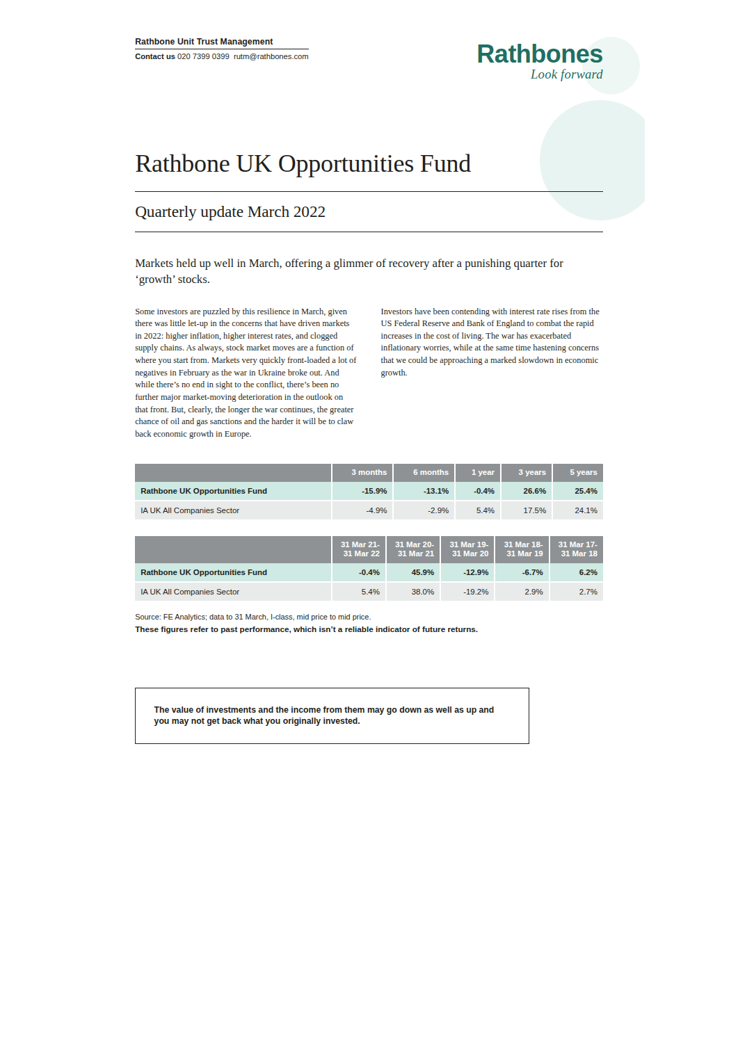Rathbone Unit Trust Management
Contact us 020 7399 0399 rutm@rathbones.com
Rathbones
Look forward
Rathbone UK Opportunities Fund
Quarterly update March 2022
Markets held up well in March, offering a glimmer of recovery after a punishing quarter for ‘growth’ stocks.
Some investors are puzzled by this resilience in March, given there was little let-up in the concerns that have driven markets in 2022: higher inflation, higher interest rates, and clogged supply chains. As always, stock market moves are a function of where you start from. Markets very quickly front-loaded a lot of negatives in February as the war in Ukraine broke out. And while there’s no end in sight to the conflict, there’s been no further major market-moving deterioration in the outlook on that front. But, clearly, the longer the war continues, the greater chance of oil and gas sanctions and the harder it will be to claw back economic growth in Europe.
Investors have been contending with interest rate rises from the US Federal Reserve and Bank of England to combat the rapid increases in the cost of living. The war has exacerbated inflationary worries, while at the same time hastening concerns that we could be approaching a marked slowdown in economic growth.
| | 3 months | 6 months | 1 year | 3 years | 5 years |
| --- | --- | --- | --- | --- | --- |
| Rathbone UK Opportunities Fund | -15.9% | -13.1% | -0.4% | 26.6% | 25.4% |
| IA UK All Companies Sector | -4.9% | -2.9% | 5.4% | 17.5% | 24.1% |
| | 31 Mar 21- 31 Mar 22 | 31 Mar 20- 31 Mar 21 | 31 Mar 19- 31 Mar 20 | 31 Mar 18- 31 Mar 19 | 31 Mar 17- 31 Mar 18 |
| --- | --- | --- | --- | --- | --- |
| Rathbone UK Opportunities Fund | -0.4% | 45.9% | -12.9% | -6.7% | 6.2% |
| IA UK All Companies Sector | 5.4% | 38.0% | -19.2% | 2.9% | 2.7% |
Source: FE Analytics; data to 31 March, I-class, mid price to mid price.
These figures refer to past performance, which isn’t a reliable indicator of future returns.
The value of investments and the income from them may go down as well as up and you may not get back what you originally invested.